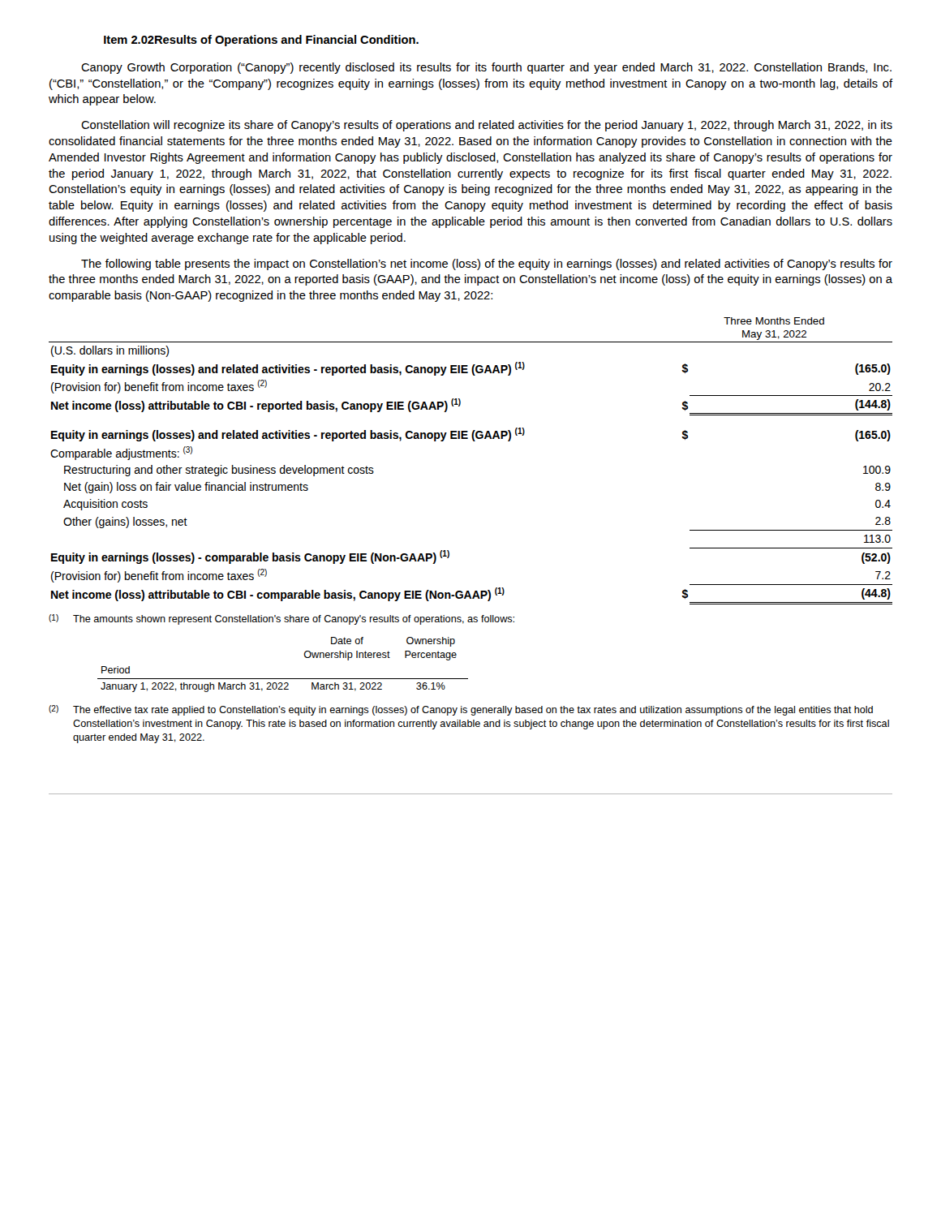Item 2.02 Results of Operations and Financial Condition.
Canopy Growth Corporation (“Canopy”) recently disclosed its results for its fourth quarter and year ended March 31, 2022. Constellation Brands, Inc. (“CBI,” “Constellation,” or the “Company”) recognizes equity in earnings (losses) from its equity method investment in Canopy on a two-month lag, details of which appear below.
Constellation will recognize its share of Canopy’s results of operations and related activities for the period January 1, 2022, through March 31, 2022, in its consolidated financial statements for the three months ended May 31, 2022. Based on the information Canopy provides to Constellation in connection with the Amended Investor Rights Agreement and information Canopy has publicly disclosed, Constellation has analyzed its share of Canopy’s results of operations for the period January 1, 2022, through March 31, 2022, that Constellation currently expects to recognize for its first fiscal quarter ended May 31, 2022. Constellation’s equity in earnings (losses) and related activities of Canopy is being recognized for the three months ended May 31, 2022, as appearing in the table below. Equity in earnings (losses) and related activities from the Canopy equity method investment is determined by recording the effect of basis differences. After applying Constellation’s ownership percentage in the applicable period this amount is then converted from Canadian dollars to U.S. dollars using the weighted average exchange rate for the applicable period.
The following table presents the impact on Constellation’s net income (loss) of the equity in earnings (losses) and related activities of Canopy’s results for the three months ended March 31, 2022, on a reported basis (GAAP), and the impact on Constellation’s net income (loss) of the equity in earnings (losses) on a comparable basis (Non-GAAP) recognized in the three months ended May 31, 2022:
| | Three Months Ended May 31, 2022 |
| (U.S. dollars in millions) | | |
| Equity in earnings (losses) and related activities - reported basis, Canopy EIE (GAAP) (1) | $ | (165.0) |
| (Provision for) benefit from income taxes (2) | | 20.2 |
| Net income (loss) attributable to CBI - reported basis, Canopy EIE (GAAP) (1) | $ | (144.8) |
| Equity in earnings (losses) and related activities - reported basis, Canopy EIE (GAAP) (1) | $ | (165.0) |
| Comparable adjustments: (3) | | |
| Restructuring and other strategic business development costs | | 100.9 |
| Net (gain) loss on fair value financial instruments | | 8.9 |
| Acquisition costs | | 0.4 |
| Other (gains) losses, net | | 2.8 |
| | | 113.0 |
| Equity in earnings (losses) - comparable basis Canopy EIE (Non-GAAP) (1) | | (52.0) |
| (Provision for) benefit from income taxes (2) | | 7.2 |
| Net income (loss) attributable to CBI - comparable basis, Canopy EIE (Non-GAAP) (1) | $ | (44.8) |
(1)
The amounts shown represent Constellation's share of Canopy's results of operations, as follows:
| | Date of Ownership Interest | Ownership Percentage |
| --- | --- | --- |
| Period | | |
| January 1, 2022, through March 31, 2022 | March 31, 2022 | 36.1% |
(2)
The effective tax rate applied to Constellation’s equity in earnings (losses) of Canopy is generally based on the tax rates and utilization assumptions of the legal entities that hold Constellation’s investment in Canopy. This rate is based on information currently available and is subject to change upon the determination of Constellation’s results for its first fiscal quarter ended May 31, 2022.